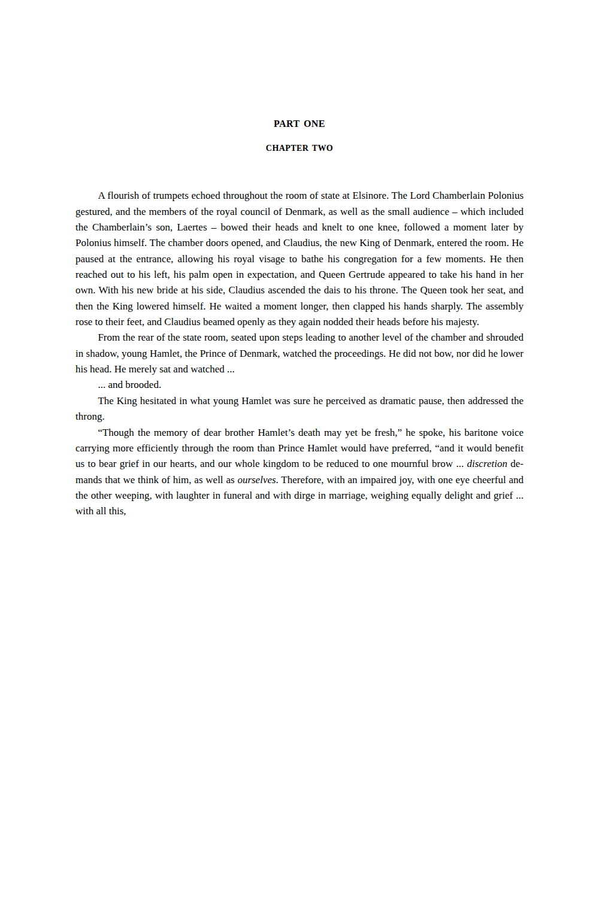Part One
Chapter Two
A flourish of trumpets echoed throughout the room of state at Elsinore. The Lord Chamberlain Polonius gestured, and the members of the royal council of Denmark, as well as the small audience – which included the Chamberlain’s son, Laertes – bowed their heads and knelt to one knee, followed a moment later by Polonius himself. The chamber doors opened, and Claudius, the new King of Denmark, entered the room. He paused at the entrance, allowing his royal visage to bathe his congregation for a few moments. He then reached out to his left, his palm open in expectation, and Queen Gertrude appeared to take his hand in her own. With his new bride at his side, Claudius ascended the dais to his throne. The Queen took her seat, and then the King lowered himself. He waited a moment longer, then clapped his hands sharply. The assembly rose to their feet, and Claudius beamed openly as they again nodded their heads before his majesty.
From the rear of the state room, seated upon steps leading to another level of the chamber and shrouded in shadow, young Hamlet, the Prince of Denmark, watched the proceedings. He did not bow, nor did he lower his head. He merely sat and watched ...
... and brooded.
The King hesitated in what young Hamlet was sure he perceived as dramatic pause, then addressed the throng.
“Though the memory of dear brother Hamlet’s death may yet be fresh,” he spoke, his baritone voice carrying more efficiently through the room than Prince Hamlet would have preferred, “and it would benefit us to bear grief in our hearts, and our whole kingdom to be reduced to one mournful brow ... discretion demands that we think of him, as well as ourselves. Therefore, with an impaired joy, with one eye cheerful and the other weeping, with laughter in funeral and with dirge in marriage, weighing equally delight and grief ... with all this,